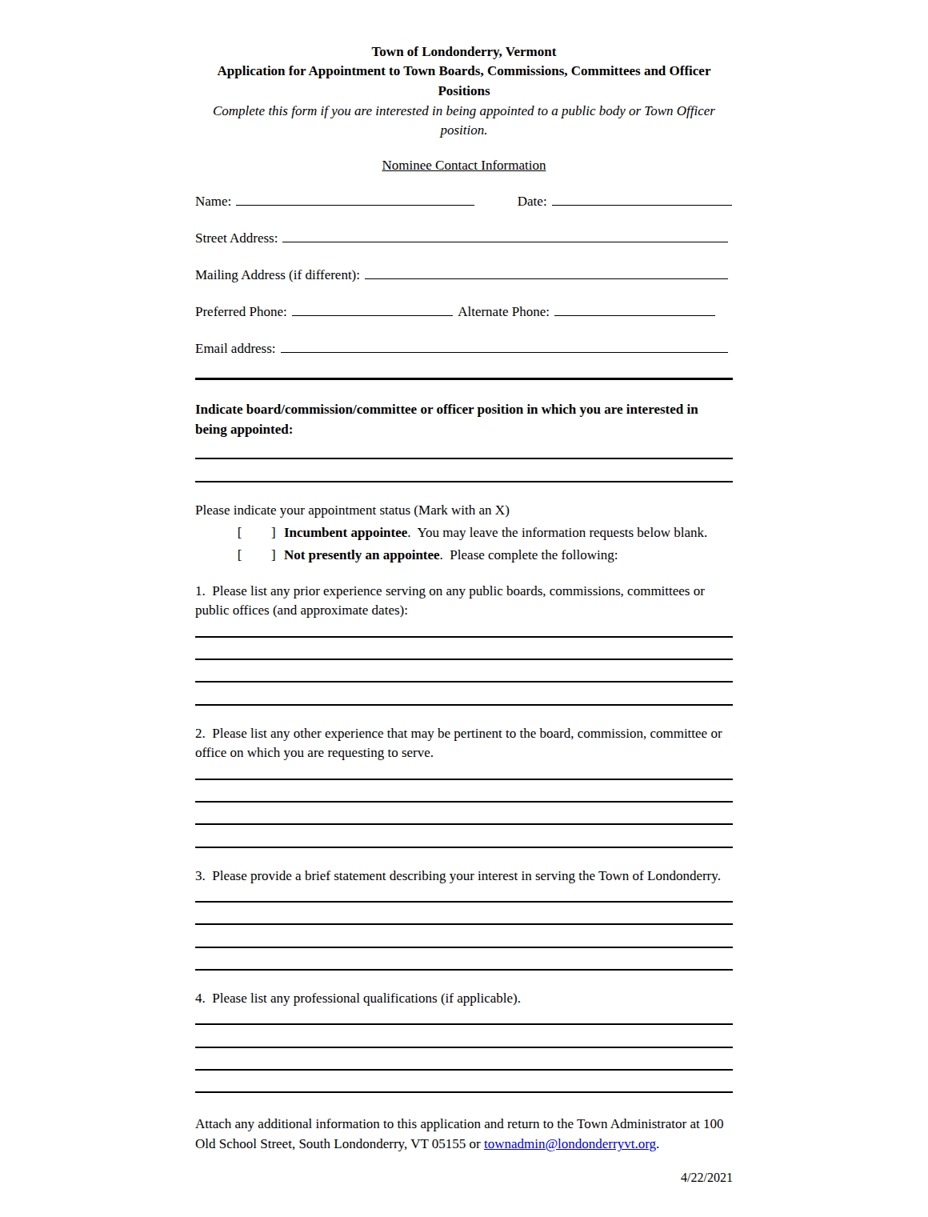Town of Londonderry, Vermont
Application for Appointment to Town Boards, Commissions, Committees and Officer Positions
Complete this form if you are interested in being appointed to a public body or Town Officer position.
Nominee Contact Information
Name: Date:
Street Address:
Mailing Address (if different):
Preferred Phone: Alternate Phone:
Email address:
Indicate board/commission/committee or officer position in which you are interested in being appointed:
Please indicate your appointment status (Mark with an X)
[ ] Incumbent appointee. You may leave the information requests below blank.
[ ] Not presently an appointee. Please complete the following:
1. Please list any prior experience serving on any public boards, commissions, committees or public offices (and approximate dates):
2. Please list any other experience that may be pertinent to the board, commission, committee or office on which you are requesting to serve.
3. Please provide a brief statement describing your interest in serving the Town of Londonderry.
4. Please list any professional qualifications (if applicable).
Attach any additional information to this application and return to the Town Administrator at 100 Old School Street, South Londonderry, VT 05155 or townadmin@londonderryvt.org.
4/22/2021